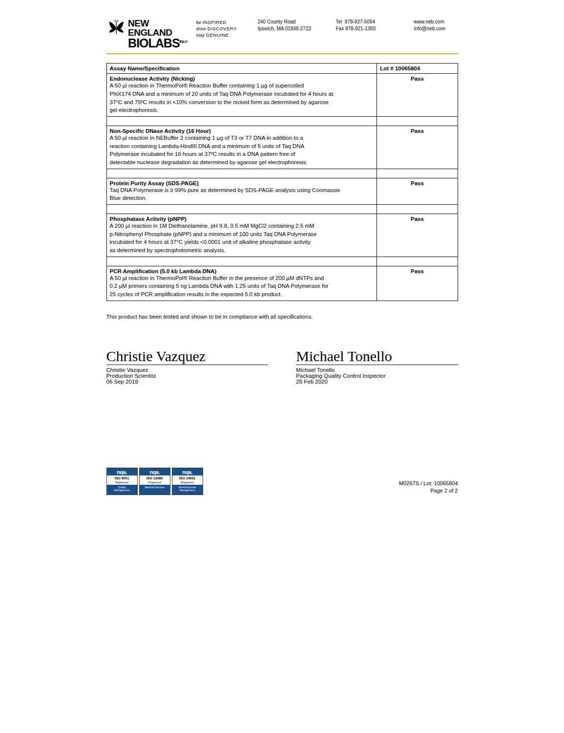NEW ENGLAND
BIOLABSInc.®
be INSPIRED
drive DISCOVERY
stay GENUINE
240 County Road
Ipswich, MA 01938-2723
Tel 978-927-5054
Fax 978-921-1350
www.neb.com
info@neb.com
| Assay Name/Specification | Lot # 10065804 |
| --- | --- |
| Endonuclease Activity (Nicking) A 50 µl reaction in ThermoPol® Reaction Buffer containing 1 µg of supercoiled PhiX174 DNA and a minimum of 20 units of Taq DNA Polymerase incubated for 4 hours at 37°C and 75ºC results in <10% conversion to the nicked form as determined by agarose gel electrophoresis. | Pass |
| Non-Specific DNase Activity (16 Hour) A 50 µl reaction in NEBuffer 2 containing 1 µg of T3 or T7 DNA in addition to a reaction containing Lambda-HindIII DNA and a minimum of 5 units of Taq DNA Polymerase incubated for 16 hours at 37ºC results in a DNA pattern free of detectable nuclease degradation as determined by agarose gel electrophoresis. | Pass |
| Protein Purity Assay (SDS-PAGE) Taq DNA Polymerase is ≥ 99% pure as determined by SDS-PAGE analysis using Coomassie Blue detection. | Pass |
| Phosphatase Activity (pNPP) A 200 µl reaction in 1M Diethanolamine, pH 9.8, 0.5 mM MgCl2 containing 2.5 mM p-Nitrophenyl Phosphate (pNPP) and a minimum of 100 units Taq DNA Polymerase incubated for 4 hours at 37°C yields <0.0001 unit of alkaline phosphatase activity as determined by spectrophotometric analysis. | Pass |
| PCR Amplification (5.0 kb Lambda DNA) A 50 µl reaction in ThermoPol® Reaction Buffer in the presence of 200 µM dNTPs and 0.2 µM primers containing 5 ng Lambda DNA with 1.25 units of Taq DNA Polymerase for 25 cycles of PCR amplification results in the expected 5.0 kb product. | Pass |
This product has been tested and shown to be in compliance with all specifications.
Christie Vazquez
Christie Vazquez
Production Scientist
06 Sep 2019
Michael Tonello
Michael Tonello
Packaging Quality Control Inspector
25 Feb 2020
nqa.
ISO 9001
Registered
Quality
Management
nqa.
ISO 13485
Registered
Medical Devices
nqa.
ISO 14001
Registered
Environmental
Management
M0267S / Lot: 10065804
Page 2 of 2